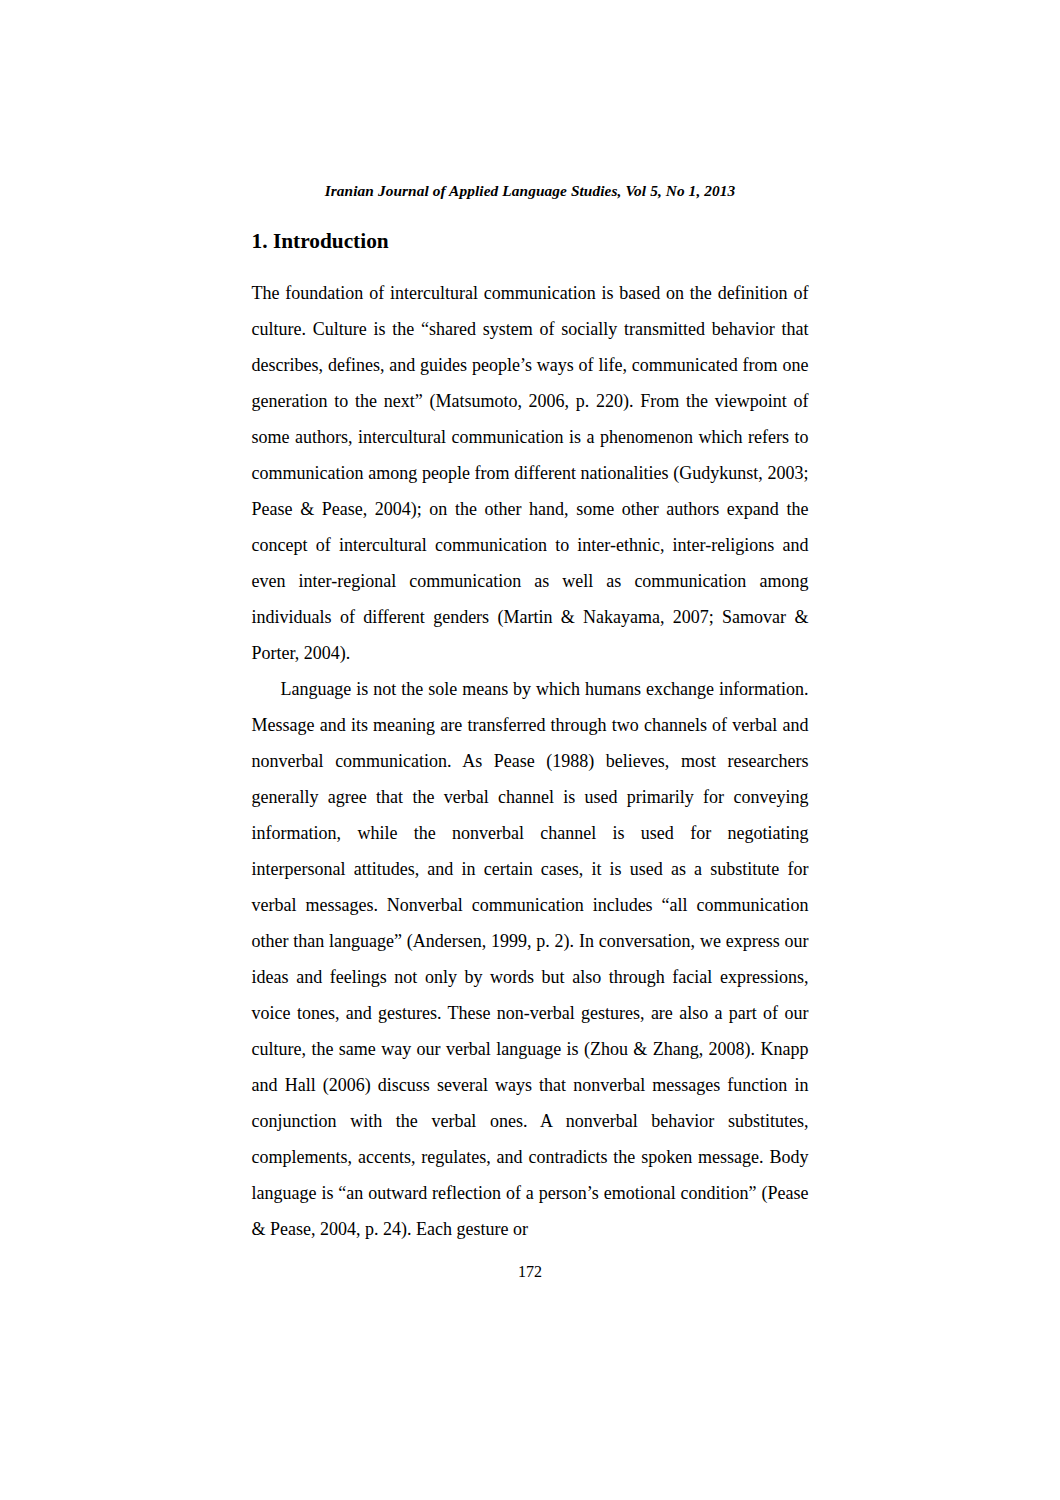Iranian Journal of Applied Language Studies, Vol 5, No 1, 2013
1. Introduction
The foundation of intercultural communication is based on the definition of culture. Culture is the “shared system of socially transmitted behavior that describes, defines, and guides people’s ways of life, communicated from one generation to the next” (Matsumoto, 2006, p. 220). From the viewpoint of some authors, intercultural communication is a phenomenon which refers to communication among people from different nationalities (Gudykunst, 2003; Pease & Pease, 2004); on the other hand, some other authors expand the concept of intercultural communication to inter-ethnic, inter-religions and even inter-regional communication as well as communication among individuals of different genders (Martin & Nakayama, 2007; Samovar & Porter, 2004).
Language is not the sole means by which humans exchange information. Message and its meaning are transferred through two channels of verbal and nonverbal communication. As Pease (1988) believes, most researchers generally agree that the verbal channel is used primarily for conveying information, while the nonverbal channel is used for negotiating interpersonal attitudes, and in certain cases, it is used as a substitute for verbal messages. Nonverbal communication includes “all communication other than language” (Andersen, 1999, p. 2). In conversation, we express our ideas and feelings not only by words but also through facial expressions, voice tones, and gestures. These non-verbal gestures, are also a part of our culture, the same way our verbal language is (Zhou & Zhang, 2008). Knapp and Hall (2006) discuss several ways that nonverbal messages function in conjunction with the verbal ones. A nonverbal behavior substitutes, complements, accents, regulates, and contradicts the spoken message. Body language is “an outward reflection of a person’s emotional condition” (Pease & Pease, 2004, p. 24). Each gesture or
172